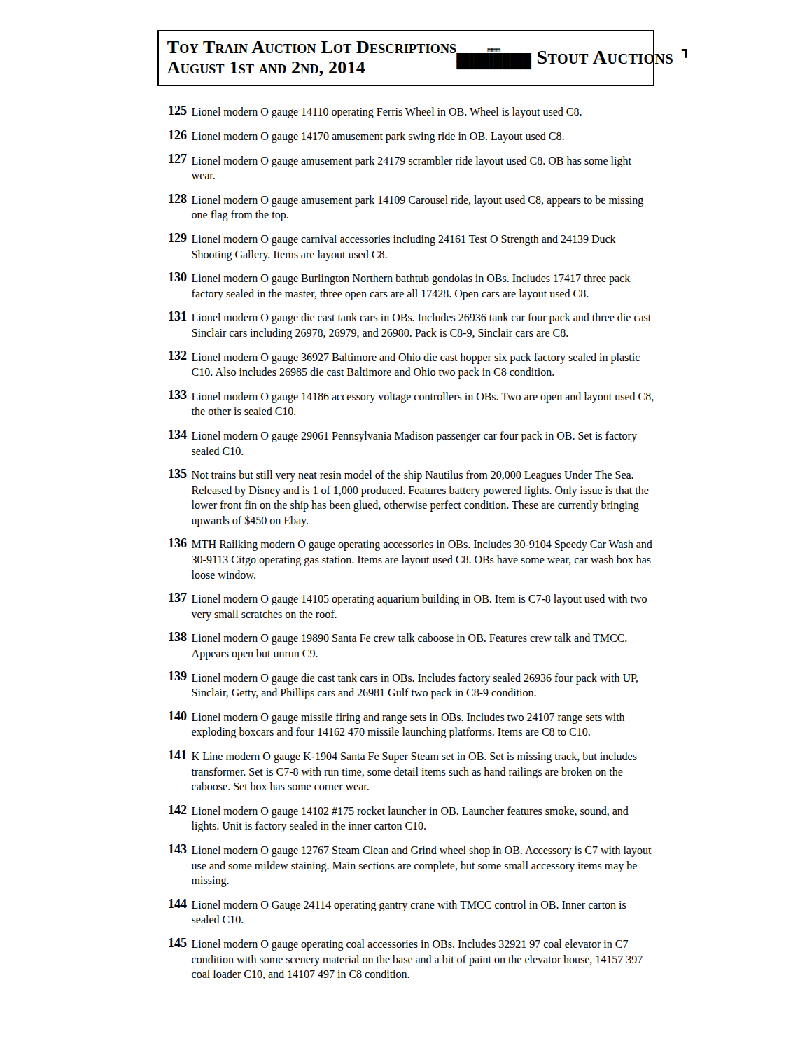Toy Train Auction Lot Descriptions
August 1st and 2nd, 2014
▤▤▤ ██████████████████ ██████████████████
Stout Auctions
┓
Lionel modern O gauge 14110 operating Ferris Wheel in OB. Wheel is layout used C8.
Lionel modern O gauge 14170 amusement park swing ride in OB. Layout used C8.
Lionel modern O gauge amusement park 24179 scrambler ride layout used C8. OB has some light wear.
Lionel modern O gauge amusement park 14109 Carousel ride, layout used C8, appears to be missing one flag from the top.
Lionel modern O gauge carnival accessories including 24161 Test O Strength and 24139 Duck Shooting Gallery. Items are layout used C8.
Lionel modern O gauge Burlington Northern bathtub gondolas in OBs. Includes 17417 three pack factory sealed in the master, three open cars are all 17428. Open cars are layout used C8.
Lionel modern O gauge die cast tank cars in OBs. Includes 26936 tank car four pack and three die cast Sinclair cars including 26978, 26979, and 26980. Pack is C8-9, Sinclair cars are C8.
Lionel modern O gauge 36927 Baltimore and Ohio die cast hopper six pack factory sealed in plastic C10. Also includes 26985 die cast Baltimore and Ohio two pack in C8 condition.
Lionel modern O gauge 14186 accessory voltage controllers in OBs. Two are open and layout used C8, the other is sealed C10.
Lionel modern O gauge 29061 Pennsylvania Madison passenger car four pack in OB. Set is factory sealed C10.
Not trains but still very neat resin model of the ship Nautilus from 20,000 Leagues Under The Sea. Released by Disney and is 1 of 1,000 produced. Features battery powered lights. Only issue is that the lower front fin on the ship has been glued, otherwise perfect condition. These are currently bringing upwards of $450 on Ebay.
MTH Railking modern O gauge operating accessories in OBs. Includes 30-9104 Speedy Car Wash and 30-9113 Citgo operating gas station. Items are layout used C8. OBs have some wear, car wash box has loose window.
Lionel modern O gauge 14105 operating aquarium building in OB. Item is C7-8 layout used with two very small scratches on the roof.
Lionel modern O gauge 19890 Santa Fe crew talk caboose in OB. Features crew talk and TMCC. Appears open but unrun C9.
Lionel modern O gauge die cast tank cars in OBs. Includes factory sealed 26936 four pack with UP, Sinclair, Getty, and Phillips cars and 26981 Gulf two pack in C8-9 condition.
Lionel modern O gauge missile firing and range sets in OBs. Includes two 24107 range sets with exploding boxcars and four 14162 470 missile launching platforms. Items are C8 to C10.
K Line modern O gauge K-1904 Santa Fe Super Steam set in OB. Set is missing track, but includes transformer. Set is C7-8 with run time, some detail items such as hand railings are broken on the caboose. Set box has some corner wear.
Lionel modern O gauge 14102 #175 rocket launcher in OB. Launcher features smoke, sound, and lights. Unit is factory sealed in the inner carton C10.
Lionel modern O gauge 12767 Steam Clean and Grind wheel shop in OB. Accessory is C7 with layout use and some mildew staining. Main sections are complete, but some small accessory items may be missing.
Lionel modern O Gauge 24114 operating gantry crane with TMCC control in OB. Inner carton is sealed C10.
Lionel modern O gauge operating coal accessories in OBs. Includes 32921 97 coal elevator in C7 condition with some scenery material on the base and a bit of paint on the elevator house, 14157 397 coal loader C10, and 14107 497 in C8 condition.